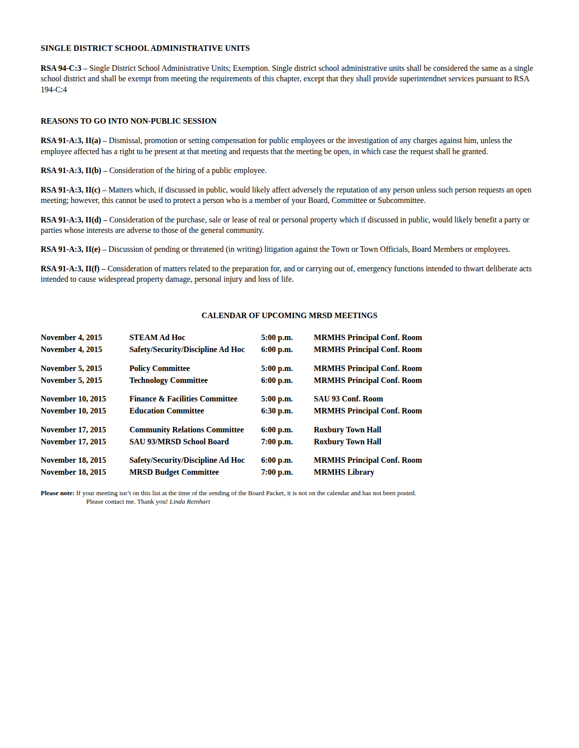SINGLE DISTRICT SCHOOL ADMINISTRATIVE UNITS
RSA 94-C:3 – Single District School Administrative Units; Exemption. Single district school administrative units shall be considered the same as a single school district and shall be exempt from meeting the requirements of this chapter, except that they shall provide superintendnet services pursuant to RSA 194-C:4
REASONS TO GO INTO NON-PUBLIC SESSION
RSA 91-A:3, II(a) – Dismissal, promotion or setting compensation for public employees or the investigation of any charges against him, unless the employee affected has a right to be present at that meeting and requests that the meeting be open, in which case the request shall be granted.
RSA 91-A:3, II(b) – Consideration of the hiring of a public employee.
RSA 91-A:3, II(c) – Matters which, if discussed in public, would likely affect adversely the reputation of any person unless such person requests an open meeting; however, this cannot be used to protect a person who is a member of your Board, Committee or Subcommittee.
RSA 91-A:3, II(d) – Consideration of the purchase, sale or lease of real or personal property which if discussed in public, would likely benefit a party or parties whose interests are adverse to those of the general community.
RSA 91-A:3, II(e) – Discussion of pending or threatened (in writing) litigation against the Town or Town Officials, Board Members or employees.
RSA 91-A:3, II(f) – Consideration of matters related to the preparation for, and or carrying out of, emergency functions intended to thwart deliberate acts intended to cause widespread property damage, personal injury and loss of life.
CALENDAR OF UPCOMING MRSD MEETINGS
| November 4, 2015 | STEAM Ad Hoc | 5:00 p.m. | MRMHS Principal Conf. Room |
| November 4, 2015 | Safety/Security/Discipline Ad Hoc | 6:00 p.m. | MRMHS Principal Conf. Room |
| November 5, 2015 | Policy Committee | 5:00 p.m. | MRMHS Principal Conf. Room |
| November 5, 2015 | Technology Committee | 6:00 p.m. | MRMHS Principal Conf. Room |
| November 10, 2015 | Finance & Facilities Committee | 5:00 p.m. | SAU 93 Conf. Room |
| November 10, 2015 | Education Committee | 6:30 p.m. | MRMHS Principal Conf. Room |
| November 17, 2015 | Community Relations Committee | 6:00 p.m. | Roxbury Town Hall |
| November 17, 2015 | SAU 93/MRSD School Board | 7:00 p.m. | Roxbury Town Hall |
| November 18, 2015 | Safety/Security/Discipline Ad Hoc | 6:00 p.m. | MRMHS Principal Conf. Room |
| November 18, 2015 | MRSD Budget Committee | 7:00 p.m. | MRMHS Library |
Please note: If your meeting isn’t on this list at the time of the sending of the Board Packet, it is not on the calendar and has not been posted. Please contact me. Thank you! Linda Reinhart